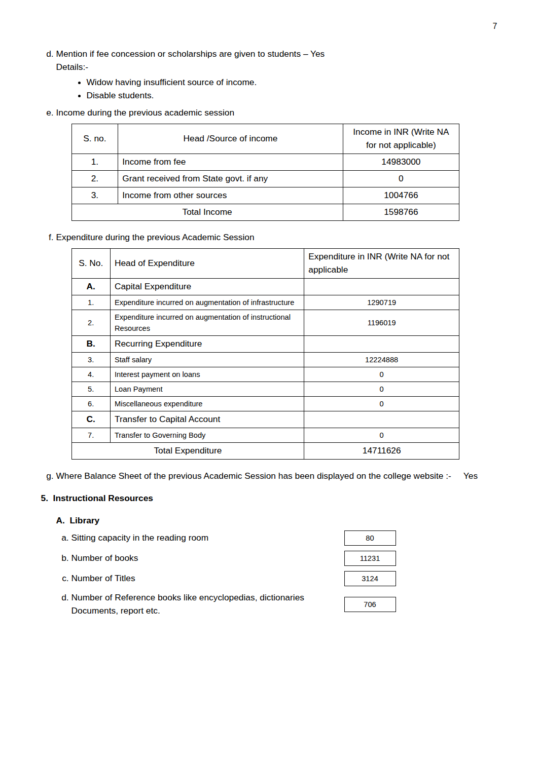7
Mention if fee concession or scholarships are given to students – Yes
Details:-
Widow having insufficient source of income.
Disable students.
Income during the previous academic session
| S. no. | Head /Source of income | Income in INR (Write NA for not applicable) |
| --- | --- | --- |
| 1. | Income from fee | 14983000 |
| 2. | Grant received from State govt. if any | 0 |
| 3. | Income from other sources | 1004766 |
| Total Income | 1598766 |
Expenditure during the previous Academic Session
| S. No. | Head of Expenditure | Expenditure in INR (Write NA for not applicable |
| --- | --- | --- |
| A. | Capital Expenditure | |
| 1. | Expenditure incurred on augmentation of infrastructure | 1290719 |
| 2. | Expenditure incurred on augmentation of instructional Resources | 1196019 |
| B. | Recurring Expenditure | |
| 3. | Staff salary | 12224888 |
| 4. | Interest payment on loans | 0 |
| 5. | Loan Payment | 0 |
| 6. | Miscellaneous expenditure | 0 |
| C. | Transfer to Capital Account | |
| 7. | Transfer to Governing Body | 0 |
| Total Expenditure | 14711626 |
Where Balance Sheet of the previous Academic Session has been displayed on the college website :- Yes
5. Instructional Resources
A. Library
Sitting capacity in the reading room 80
Number of books 11231
Number of Titles 3124
Number of Reference books like encyclopedias, dictionaries Documents, report etc. 706